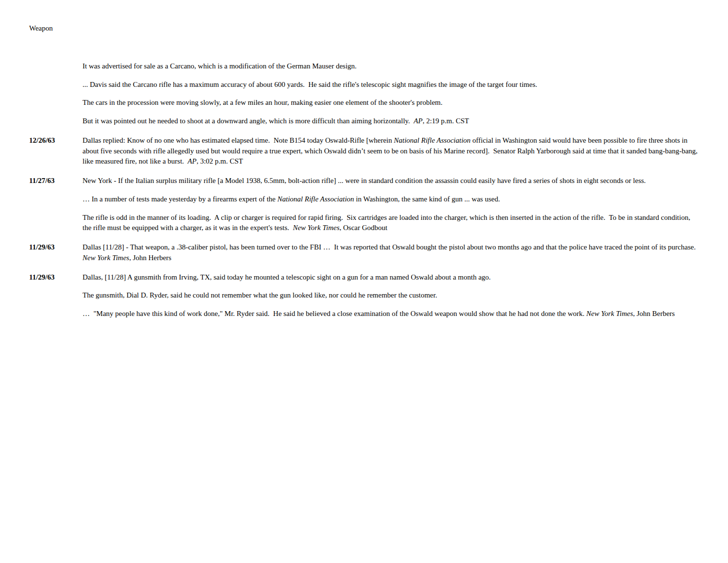Weapon
| | It was advertised for sale as a Carcano, which is a modification of the German Mauser design. ... Davis said the Carcano rifle has a maximum accuracy of about 600 yards. He said the rifle's telescopic sight magnifies the image of the target four times. The cars in the procession were moving slowly, at a few miles an hour, making easier one element of the shooter's problem. But it was pointed out he needed to shoot at a downward angle, which is more difficult than aiming horizontally. AP , 2:19 p.m. CST |
| 12/26/63 | Dallas replied: Know of no one who has estimated elapsed time. Note B154 today Oswald-Rifle [wherein National Rifle Association official in Washington said would have been possible to fire three shots in about five seconds with rifle allegedly used but would require a true expert, which Oswald didn’t seem to be on basis of his Marine record]. Senator Ralph Yarborough said at time that it sanded bang-bang-bang, like measured fire, not like a burst. AP , 3:02 p.m. CST |
| 11/27/63 | New York - If the Italian surplus military rifle [a Model 1938, 6.5mm, bolt-action rifle] ... were in standard condition the assassin could easily have fired a series of shots in eight seconds or less. … In a number of tests made yesterday by a firearms expert of the National Rifle Association in Washington, the same kind of gun ... was used. The rifle is odd in the manner of its loading. A clip or charger is required for rapid firing. Six cartridges are loaded into the charger, which is then inserted in the action of the rifle. To be in standard condition, the rifle must be equipped with a charger, as it was in the expert's tests. New York Times , Oscar Godbout |
| 11/29/63 | Dallas [11/28] - That weapon, a .38-caliber pistol, has been turned over to the FBI … It was reported that Oswald bought the pistol about two months ago and that the police have traced the point of its purchase. New York Times , John Herbers |
| 11/29/63 | Dallas, [11/28] A gunsmith from Irving, TX, said today he mounted a telescopic sight on a gun for a man named Oswald about a month ago. The gunsmith, Dial D. Ryder, said he could not remember what the gun looked like, nor could he remember the customer. … "Many people have this kind of work done," Mr. Ryder said. He said he believed a close examination of the Oswald weapon would show that he had not done the work. New York Times , John Berbers |